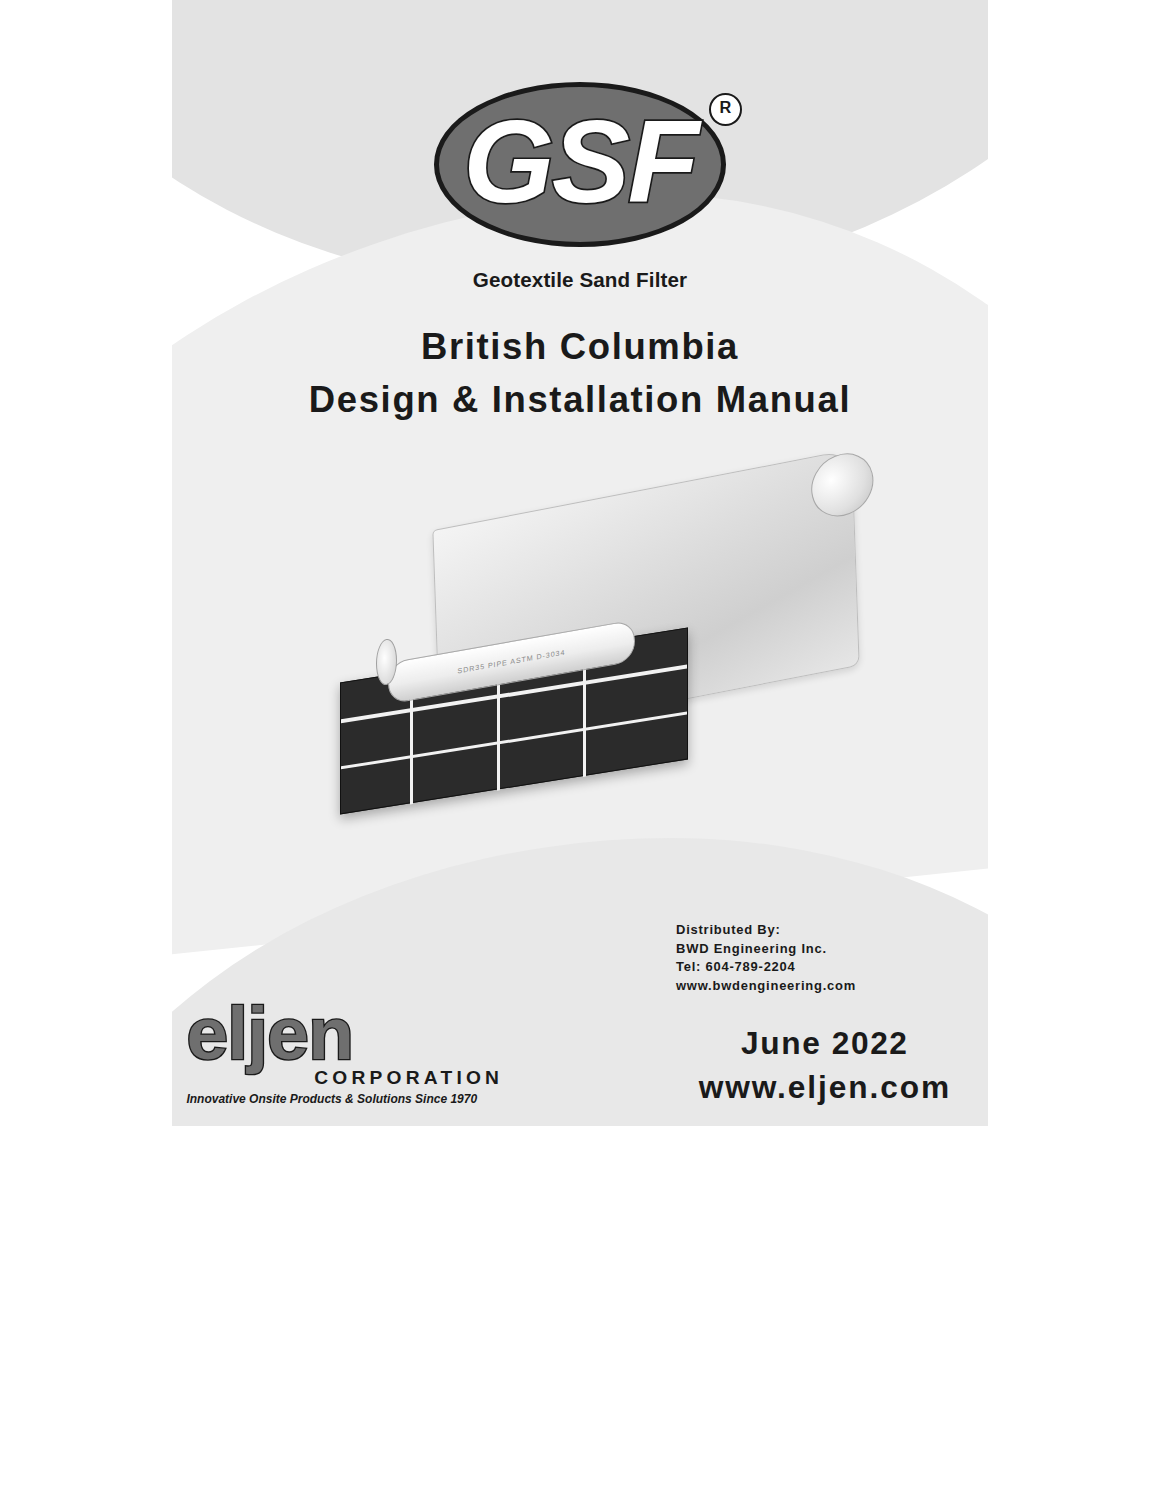GSF
R
Geotextile Sand Filter
British Columbia Design & Installation Manual
SDR35 PIPE ASTM D-3034
eljen
CORPORATION
Innovative Onsite Products & Solutions Since 1970
Distributed By:
BWD Engineering Inc.
Tel: 604-789-2204
www.bwdengineering.com
June 2022
www.eljen.com